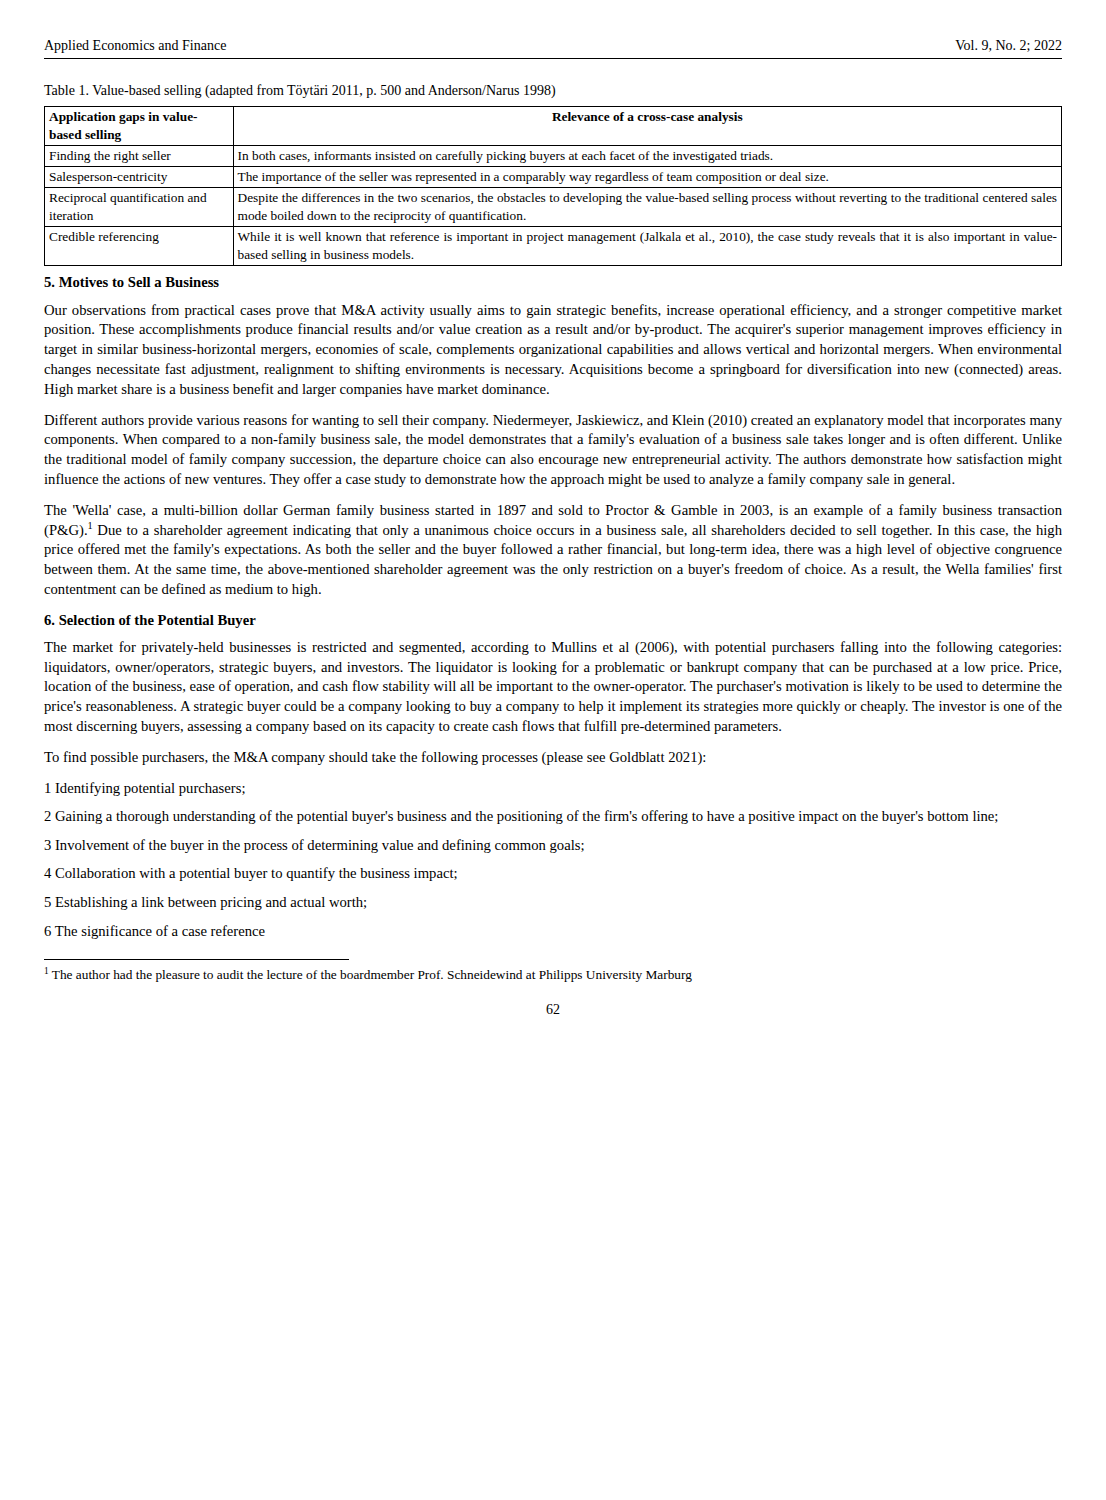Applied Economics and Finance Vol. 9, No. 2; 2022
Table 1. Value-based selling (adapted from Töytäri 2011, p. 500 and Anderson/Narus 1998)
| Application gaps in value-based selling | Relevance of a cross-case analysis |
| --- | --- |
| Finding the right seller | In both cases, informants insisted on carefully picking buyers at each facet of the investigated triads. |
| Salesperson-centricity | The importance of the seller was represented in a comparably way regardless of team composition or deal size. |
| Reciprocal quantification and iteration | Despite the differences in the two scenarios, the obstacles to developing the value-based selling process without reverting to the traditional centered sales mode boiled down to the reciprocity of quantification. |
| Credible referencing | While it is well known that reference is important in project management (Jalkala et al., 2010), the case study reveals that it is also important in value-based selling in business models. |
5. Motives to Sell a Business
Our observations from practical cases prove that M&A activity usually aims to gain strategic benefits, increase operational efficiency, and a stronger competitive market position. These accomplishments produce financial results and/or value creation as a result and/or by-product. The acquirer's superior management improves efficiency in target in similar business-horizontal mergers, economies of scale, complements organizational capabilities and allows vertical and horizontal mergers. When environmental changes necessitate fast adjustment, realignment to shifting environments is necessary. Acquisitions become a springboard for diversification into new (connected) areas. High market share is a business benefit and larger companies have market dominance.
Different authors provide various reasons for wanting to sell their company. Niedermeyer, Jaskiewicz, and Klein (2010) created an explanatory model that incorporates many components. When compared to a non-family business sale, the model demonstrates that a family's evaluation of a business sale takes longer and is often different. Unlike the traditional model of family company succession, the departure choice can also encourage new entrepreneurial activity. The authors demonstrate how satisfaction might influence the actions of new ventures. They offer a case study to demonstrate how the approach might be used to analyze a family company sale in general.
The 'Wella' case, a multi-billion dollar German family business started in 1897 and sold to Proctor & Gamble in 2003, is an example of a family business transaction (P&G).1 Due to a shareholder agreement indicating that only a unanimous choice occurs in a business sale, all shareholders decided to sell together. In this case, the high price offered met the family's expectations. As both the seller and the buyer followed a rather financial, but long-term idea, there was a high level of objective congruence between them. At the same time, the above-mentioned shareholder agreement was the only restriction on a buyer's freedom of choice. As a result, the Wella families' first contentment can be defined as medium to high.
6. Selection of the Potential Buyer
The market for privately-held businesses is restricted and segmented, according to Mullins et al (2006), with potential purchasers falling into the following categories: liquidators, owner/operators, strategic buyers, and investors. The liquidator is looking for a problematic or bankrupt company that can be purchased at a low price. Price, location of the business, ease of operation, and cash flow stability will all be important to the owner-operator. The purchaser's motivation is likely to be used to determine the price's reasonableness. A strategic buyer could be a company looking to buy a company to help it implement its strategies more quickly or cheaply. The investor is one of the most discerning buyers, assessing a company based on its capacity to create cash flows that fulfill pre-determined parameters.
To find possible purchasers, the M&A company should take the following processes (please see Goldblatt 2021):
1 Identifying potential purchasers;
2 Gaining a thorough understanding of the potential buyer's business and the positioning of the firm's offering to have a positive impact on the buyer's bottom line;
3 Involvement of the buyer in the process of determining value and defining common goals;
4 Collaboration with a potential buyer to quantify the business impact;
5 Establishing a link between pricing and actual worth;
6 The significance of a case reference
1 The author had the pleasure to audit the lecture of the boardmember Prof. Schneidewind at Philipps University Marburg
62